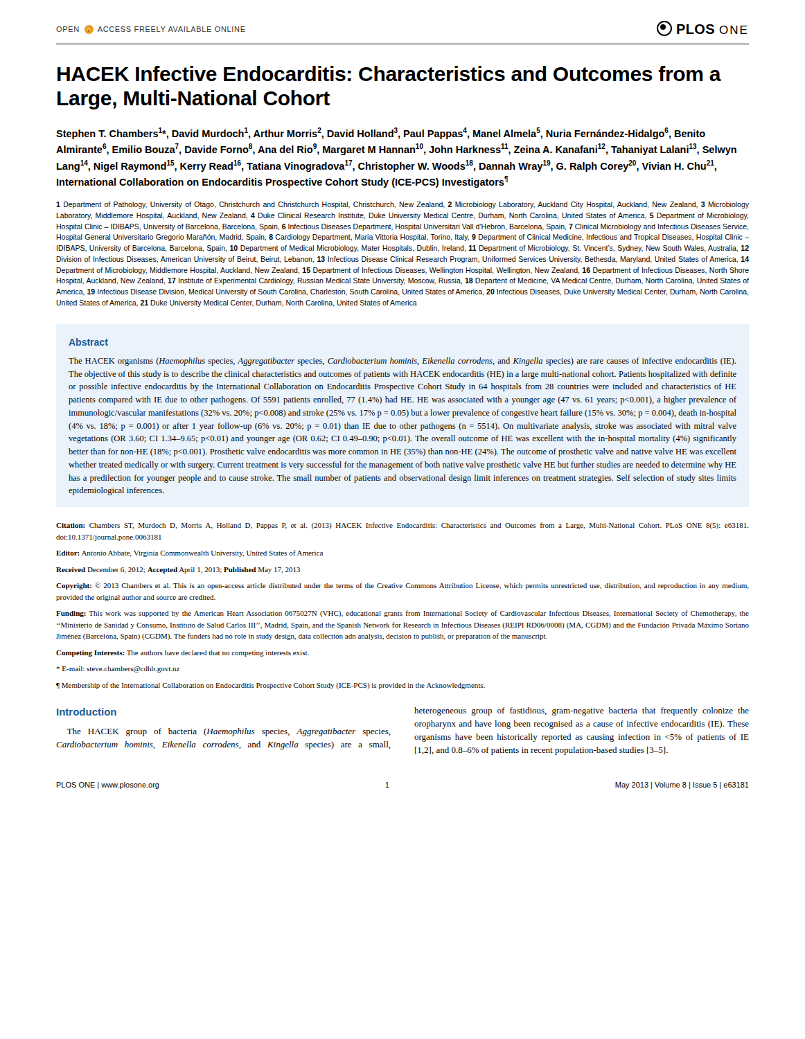OPEN 🔒 ACCESS Freely available online
PLOSONE
HACEK Infective Endocarditis: Characteristics and Outcomes from a Large, Multi-National Cohort
Stephen T. Chambers1*, David Murdoch1, Arthur Morris2, David Holland3, Paul Pappas4, Manel Almela5, Nuria Fernández-Hidalgo6, Benito Almirante6, Emilio Bouza7, Davide Forno8, Ana del Rio9, Margaret M Hannan10, John Harkness11, Zeina A. Kanafani12, Tahaniyat Lalani13, Selwyn Lang14, Nigel Raymond15, Kerry Read16, Tatiana Vinogradova17, Christopher W. Woods18, Dannah Wray19, G. Ralph Corey20, Vivian H. Chu21, International Collaboration on Endocarditis Prospective Cohort Study (ICE-PCS) Investigators¶
1 Department of Pathology, University of Otago, Christchurch and Christchurch Hospital, Christchurch, New Zealand, 2 Microbiology Laboratory, Auckland City Hospital, Auckland, New Zealand, 3 Microbiology Laboratory, Middlemore Hospital, Auckland, New Zealand, 4 Duke Clinical Research Institute, Duke University Medical Centre, Durham, North Carolina, United States of America, 5 Department of Microbiology, Hospital Clinic – IDIBAPS, University of Barcelona, Barcelona, Spain, 6 Infectious Diseases Department, Hospital Universitari Vall d’Hebron, Barcelona, Spain, 7 Clinical Microbiology and Infectious Diseases Service, Hospital General Universitario Gregorio Marañón, Madrid, Spain, 8 Cardiology Department, Maria Vittoria Hospital, Torino, Italy, 9 Department of Clinical Medicine, Infectious and Tropical Diseases, Hospital Clinic – IDIBAPS, University of Barcelona, Barcelona, Spain, 10 Department of Medical Microbiology, Mater Hospitals, Dublin, Ireland, 11 Department of Microbiology, St. Vincent’s, Sydney, New South Wales, Australia, 12 Division of Infectious Diseases, American University of Beirut, Beirut, Lebanon, 13 Infectious Disease Clinical Research Program, Uniformed Services University, Bethesda, Maryland, United States of America, 14 Department of Microbiology, Middlemore Hospital, Auckland, New Zealand, 15 Department of Infectious Diseases, Wellington Hospital, Wellington, New Zealand, 16 Department of Infectious Diseases, North Shore Hospital, Auckland, New Zealand, 17 Institute of Experimental Cardiology, Russian Medical State University, Moscow, Russia, 18 Departent of Medicine, VA Medical Centre, Durham, North Carolina, United States of America, 19 Infectious Disease Division, Medical University of South Carolina, Charleston, South Carolina, United States of America, 20 Infectious Diseases, Duke University Medical Center, Durham, North Carolina, United States of America, 21 Duke University Medical Center, Durham, North Carolina, United States of America
Abstract
The HACEK organisms (Haemophilus species, Aggregatibacter species, Cardiobacterium hominis, Eikenella corrodens, and Kingella species) are rare causes of infective endocarditis (IE). The objective of this study is to describe the clinical characteristics and outcomes of patients with HACEK endocarditis (HE) in a large multi-national cohort. Patients hospitalized with definite or possible infective endocarditis by the International Collaboration on Endocarditis Prospective Cohort Study in 64 hospitals from 28 countries were included and characteristics of HE patients compared with IE due to other pathogens. Of 5591 patients enrolled, 77 (1.4%) had HE. HE was associated with a younger age (47 vs. 61 years; p<0.001), a higher prevalence of immunologic/vascular manifestations (32% vs. 20%; p<0.008) and stroke (25% vs. 17% p = 0.05) but a lower prevalence of congestive heart failure (15% vs. 30%; p = 0.004), death in-hospital (4% vs. 18%; p = 0.001) or after 1 year follow-up (6% vs. 20%; p = 0.01) than IE due to other pathogens (n = 5514). On multivariate analysis, stroke was associated with mitral valve vegetations (OR 3.60; CI 1.34–9.65; p<0.01) and younger age (OR 0.62; CI 0.49–0.90; p<0.01). The overall outcome of HE was excellent with the in-hospital mortality (4%) significantly better than for non-HE (18%; p<0.001). Prosthetic valve endocarditis was more common in HE (35%) than non-HE (24%). The outcome of prosthetic valve and native valve HE was excellent whether treated medically or with surgery. Current treatment is very successful for the management of both native valve prosthetic valve HE but further studies are needed to determine why HE has a predilection for younger people and to cause stroke. The small number of patients and observational design limit inferences on treatment strategies. Self selection of study sites limits epidemiological inferences.
Citation: Chambers ST, Murdoch D, Morris A, Holland D, Pappas P, et al. (2013) HACEK Infective Endocarditis: Characteristics and Outcomes from a Large, Multi-National Cohort. PLoS ONE 8(5): e63181. doi:10.1371/journal.pone.0063181
Editor: Antonio Abbate, Virginia Commonwealth University, United States of America
Received December 6, 2012; Accepted April 1, 2013; Published May 17, 2013
Copyright: © 2013 Chambers et al. This is an open-access article distributed under the terms of the Creative Commons Attribution License, which permits unrestricted use, distribution, and reproduction in any medium, provided the original author and source are credited.
Funding: This work was supported by the American Heart Association 0675027N (VHC), educational grants from International Society of Cardiovascular Infectious Diseases, International Society of Chemotherapy, the ‘‘Ministerio de Sanidad y Consumo, Instituto de Salud Carlos III’’, Madrid, Spain, and the Spanish Network for Research in Infectious Diseases (REIPI RD06/0008) (MA, CGDM) and the Fundación Privada Máximo Soriano Jiménez (Barcelona, Spain) (CGDM). The funders had no role in study design, data collection adn analysis, decision to publish, or preparation of the manuscript.
Competing Interests: The authors have declared that no competing interests exist.
* E-mail: steve.chambers@cdhb.govt.nz
¶ Membership of the International Collaboration on Endocarditis Prospective Cohort Study (ICE-PCS) is provided in the Acknowledgments.
Introduction
The HACEK group of bacteria (Haemophilus species, Aggregatibacter species, Cardiobacterium hominis, Eikenella corrodens, and Kingella species) are a small, heterogeneous group of fastidious, gram-negative bacteria that frequently colonize the oropharynx and have long been recognised as a cause of infective endocarditis (IE). These organisms have been historically reported as causing infection in <5% of patients of IE [1,2], and 0.8–6% of patients in recent population-based studies [3–5].
PLOS ONE | www.plosone.org
1
May 2013 | Volume 8 | Issue 5 | e63181